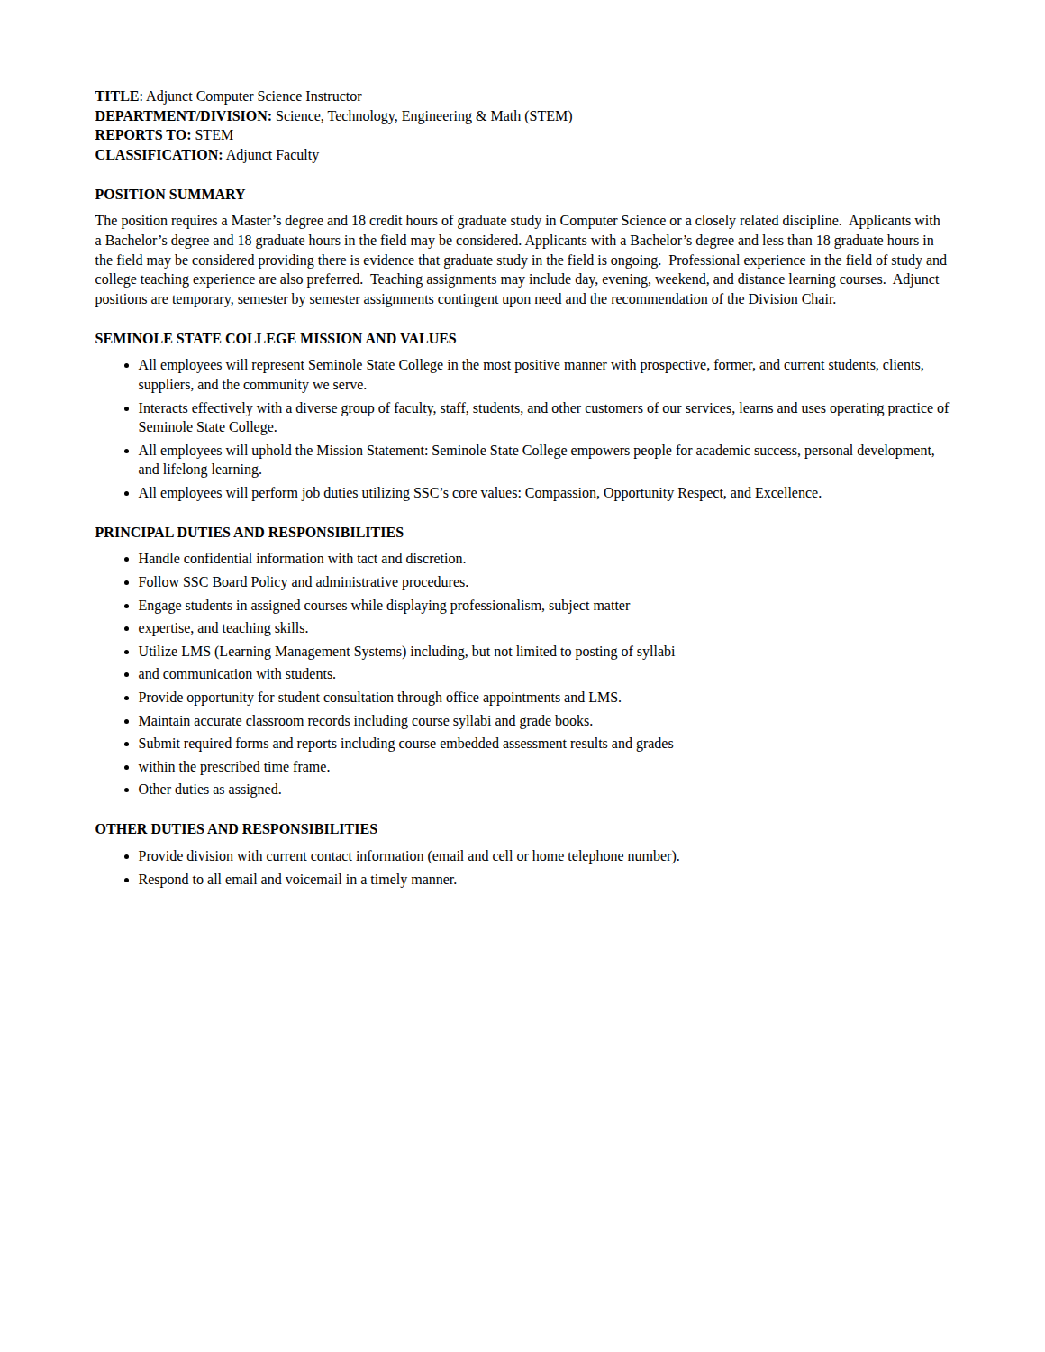TITLE: Adjunct Computer Science Instructor
DEPARTMENT/DIVISION: Science, Technology, Engineering & Math (STEM)
REPORTS TO: STEM
CLASSIFICATION: Adjunct Faculty
Position Summary
The position requires a Master’s degree and 18 credit hours of graduate study in Computer Science or a closely related discipline. Applicants with a Bachelor’s degree and 18 graduate hours in the field may be considered. Applicants with a Bachelor’s degree and less than 18 graduate hours in the field may be considered providing there is evidence that graduate study in the field is ongoing. Professional experience in the field of study and college teaching experience are also preferred. Teaching assignments may include day, evening, weekend, and distance learning courses. Adjunct positions are temporary, semester by semester assignments contingent upon need and the recommendation of the Division Chair.
Seminole State College Mission and Values
All employees will represent Seminole State College in the most positive manner with prospective, former, and current students, clients, suppliers, and the community we serve.
Interacts effectively with a diverse group of faculty, staff, students, and other customers of our services, learns and uses operating practice of Seminole State College.
All employees will uphold the Mission Statement: Seminole State College empowers people for academic success, personal development, and lifelong learning.
All employees will perform job duties utilizing SSC’s core values: Compassion, Opportunity Respect, and Excellence.
Principal Duties and Responsibilities
Handle confidential information with tact and discretion.
Follow SSC Board Policy and administrative procedures.
Engage students in assigned courses while displaying professionalism, subject matter
expertise, and teaching skills.
Utilize LMS (Learning Management Systems) including, but not limited to posting of syllabi
and communication with students.
Provide opportunity for student consultation through office appointments and LMS.
Maintain accurate classroom records including course syllabi and grade books.
Submit required forms and reports including course embedded assessment results and grades
within the prescribed time frame.
Other duties as assigned.
Other Duties and Responsibilities
Provide division with current contact information (email and cell or home telephone number).
Respond to all email and voicemail in a timely manner.